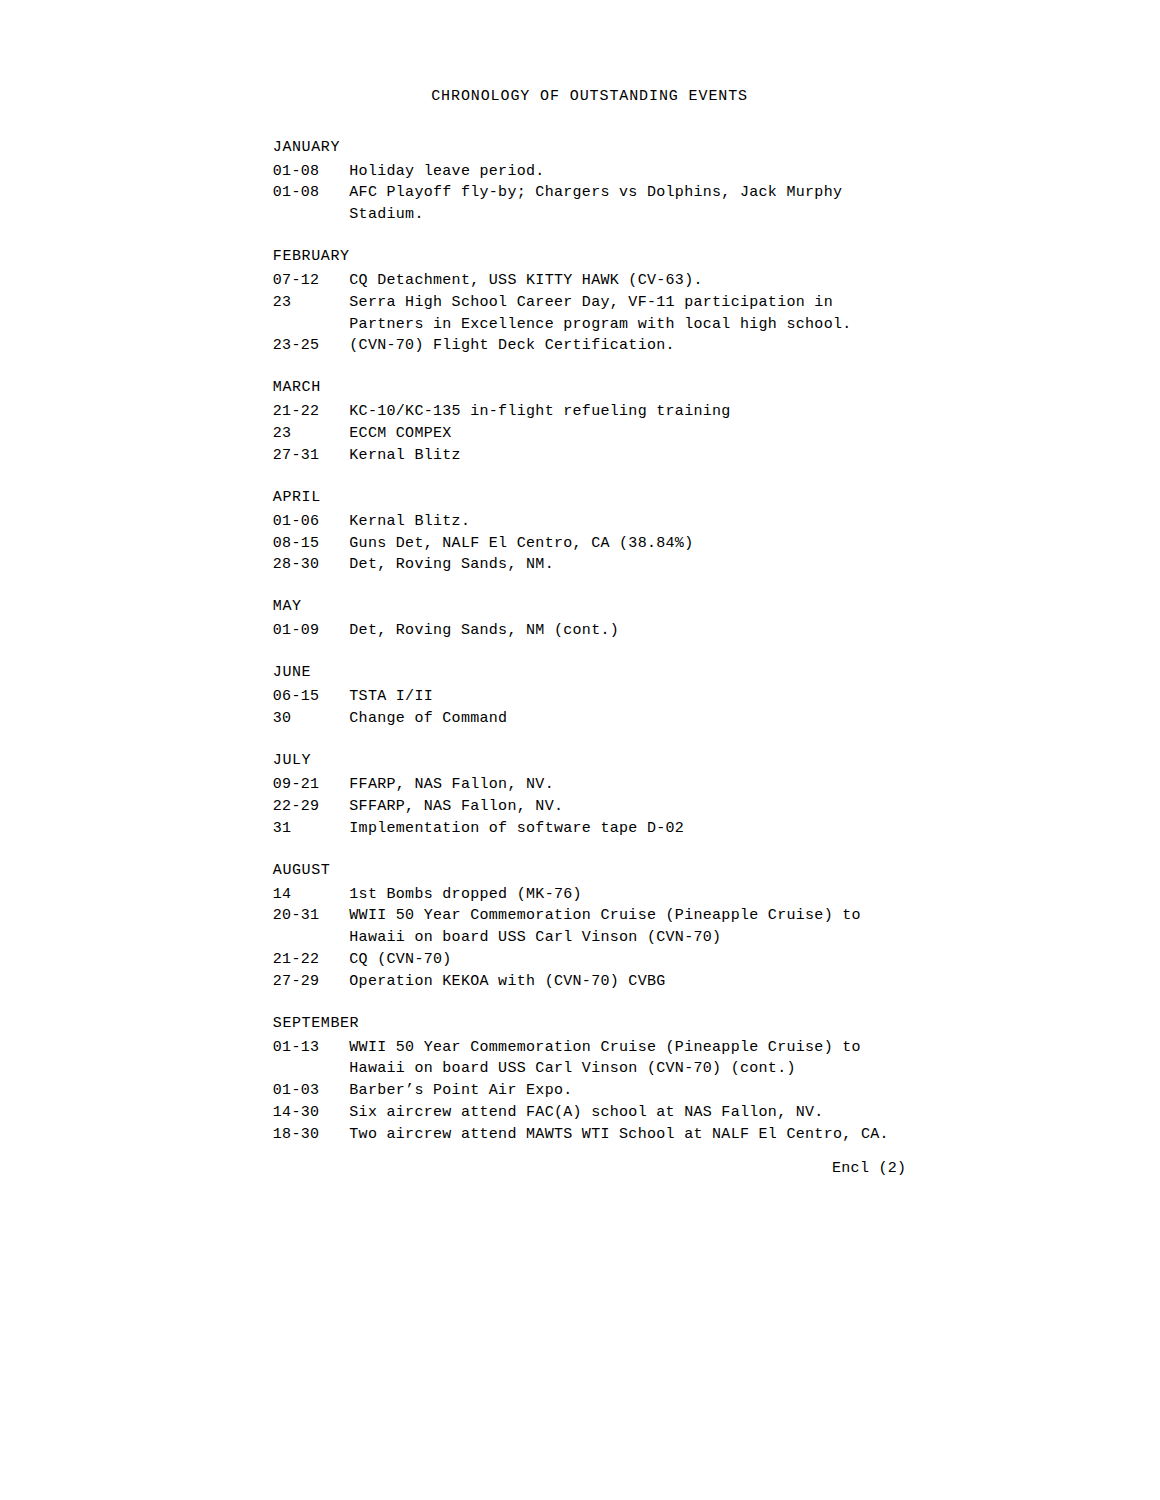CHRONOLOGY OF OUTSTANDING EVENTS
JANUARY
| 01-08 | Holiday leave period. |
| 01-08 | AFC Playoff fly-by; Chargers vs Dolphins, Jack Murphy Stadium. |
FEBRUARY
| 07-12 | CQ Detachment, USS KITTY HAWK (CV-63). |
| 23 | Serra High School Career Day, VF-11 participation in Partners in Excellence program with local high school. |
| 23-25 | (CVN-70) Flight Deck Certification. |
MARCH
| 21-22 | KC-10/KC-135 in-flight refueling training |
| 23 | ECCM COMPEX |
| 27-31 | Kernal Blitz |
APRIL
| 01-06 | Kernal Blitz. |
| 08-15 | Guns Det, NALF El Centro, CA (38.84%) |
| 28-30 | Det, Roving Sands, NM. |
MAY
| 01-09 | Det, Roving Sands, NM (cont.) |
JUNE
| 06-15 | TSTA I/II |
| 30 | Change of Command |
JULY
| 09-21 | FFARP, NAS Fallon, NV. |
| 22-29 | SFFARP, NAS Fallon, NV. |
| 31 | Implementation of software tape D-02 |
AUGUST
| 14 | 1st Bombs dropped (MK-76) |
| 20-31 | WWII 50 Year Commemoration Cruise (Pineapple Cruise) to Hawaii on board USS Carl Vinson (CVN-70) |
| 21-22 | CQ (CVN-70) |
| 27-29 | Operation KEKOA with (CVN-70) CVBG |
SEPTEMBER
| 01-13 | WWII 50 Year Commemoration Cruise (Pineapple Cruise) to Hawaii on board USS Carl Vinson (CVN-70) (cont.) |
| 01-03 | Barber’s Point Air Expo. |
| 14-30 | Six aircrew attend FAC(A) school at NAS Fallon, NV. |
| 18-30 | Two aircrew attend MAWTS WTI School at NALF El Centro, CA. |
Encl (2)